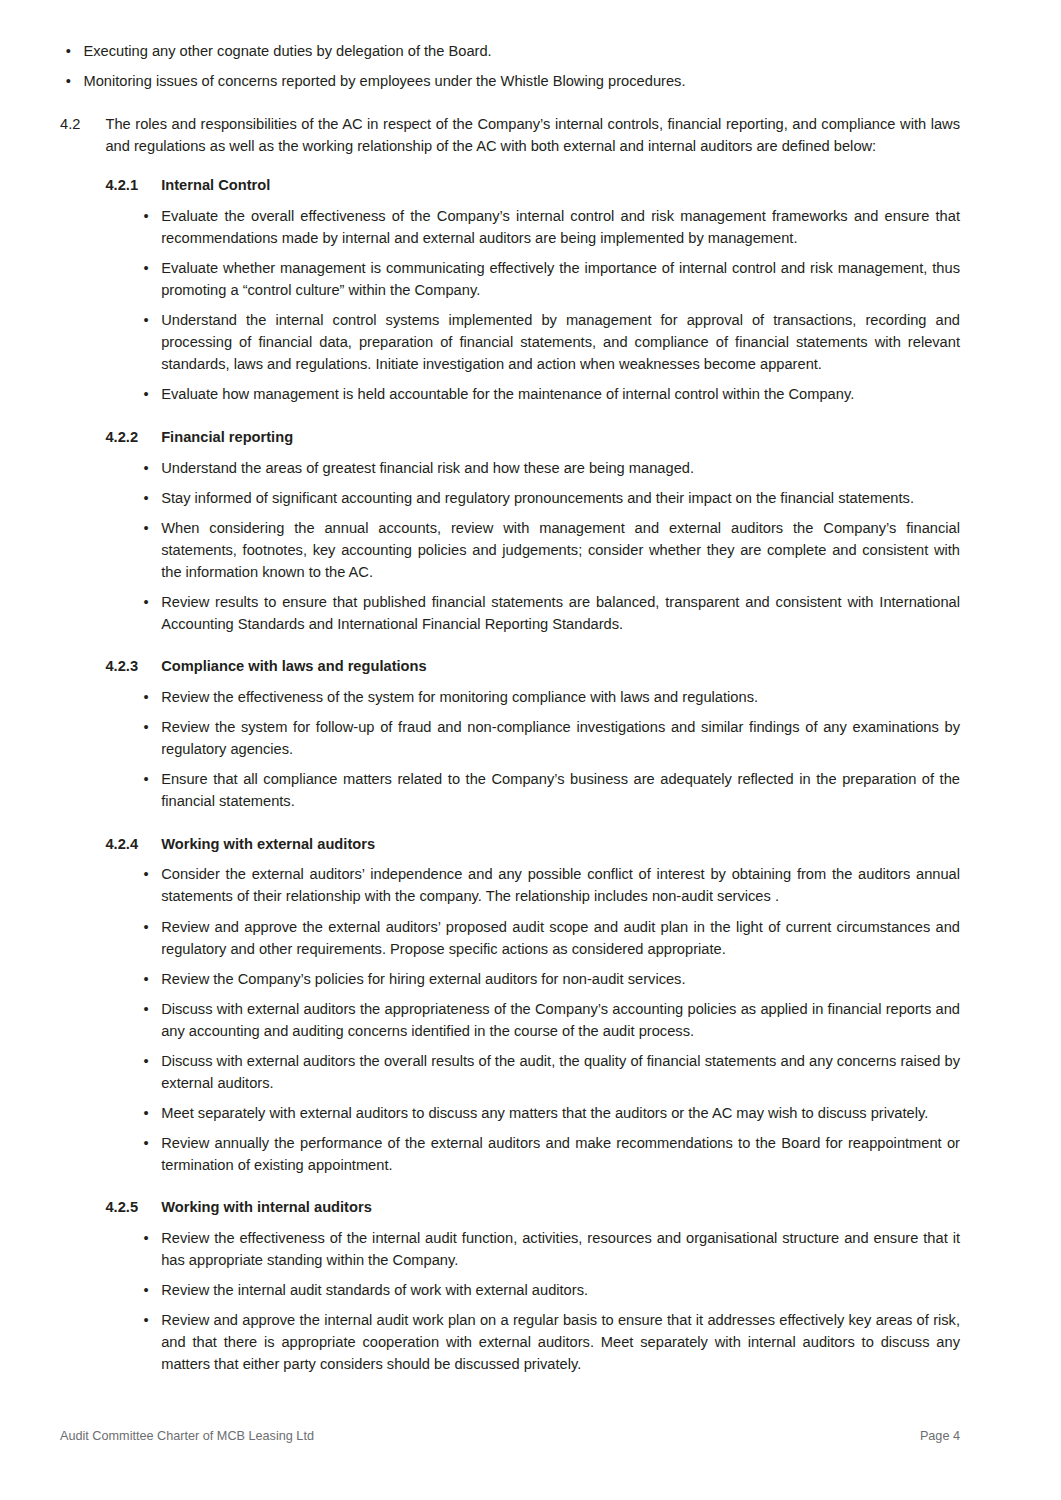Executing any other cognate duties by delegation of the Board.
Monitoring issues of concerns reported by employees under the Whistle Blowing procedures.
4.2 The roles and responsibilities of the AC in respect of the Company’s internal controls, financial reporting, and compliance with laws and regulations as well as the working relationship of the AC with both external and internal auditors are defined below:
4.2.1 Internal Control
Evaluate the overall effectiveness of the Company’s internal control and risk management frameworks and ensure that recommendations made by internal and external auditors are being implemented by management.
Evaluate whether management is communicating effectively the importance of internal control and risk management, thus promoting a “control culture” within the Company.
Understand the internal control systems implemented by management for approval of transactions, recording and processing of financial data, preparation of financial statements, and compliance of financial statements with relevant standards, laws and regulations. Initiate investigation and action when weaknesses become apparent.
Evaluate how management is held accountable for the maintenance of internal control within the Company.
4.2.2 Financial reporting
Understand the areas of greatest financial risk and how these are being managed.
Stay informed of significant accounting and regulatory pronouncements and their impact on the financial statements.
When considering the annual accounts, review with management and external auditors the Company’s financial statements, footnotes, key accounting policies and judgements; consider whether they are complete and consistent with the information known to the AC.
Review results to ensure that published financial statements are balanced, transparent and consistent with International Accounting Standards and International Financial Reporting Standards.
4.2.3 Compliance with laws and regulations
Review the effectiveness of the system for monitoring compliance with laws and regulations.
Review the system for follow-up of fraud and non-compliance investigations and similar findings of any examinations by regulatory agencies.
Ensure that all compliance matters related to the Company’s business are adequately reflected in the preparation of the financial statements.
4.2.4 Working with external auditors
Consider the external auditors’ independence and any possible conflict of interest by obtaining from the auditors annual statements of their relationship with the company. The relationship includes non-audit services .
Review and approve the external auditors’ proposed audit scope and audit plan in the light of current circumstances and regulatory and other requirements. Propose specific actions as considered appropriate.
Review the Company’s policies for hiring external auditors for non-audit services.
Discuss with external auditors the appropriateness of the Company’s accounting policies as applied in financial reports and any accounting and auditing concerns identified in the course of the audit process.
Discuss with external auditors the overall results of the audit, the quality of financial statements and any concerns raised by external auditors.
Meet separately with external auditors to discuss any matters that the auditors or the AC may wish to discuss privately.
Review annually the performance of the external auditors and make recommendations to the Board for reappointment or termination of existing appointment.
4.2.5 Working with internal auditors
Review the effectiveness of the internal audit function, activities, resources and organisational structure and ensure that it has appropriate standing within the Company.
Review the internal audit standards of work with external auditors.
Review and approve the internal audit work plan on a regular basis to ensure that it addresses effectively key areas of risk, and that there is appropriate cooperation with external auditors. Meet separately with internal auditors to discuss any matters that either party considers should be discussed privately.
Audit Committee Charter of MCB Leasing Ltd Page 4